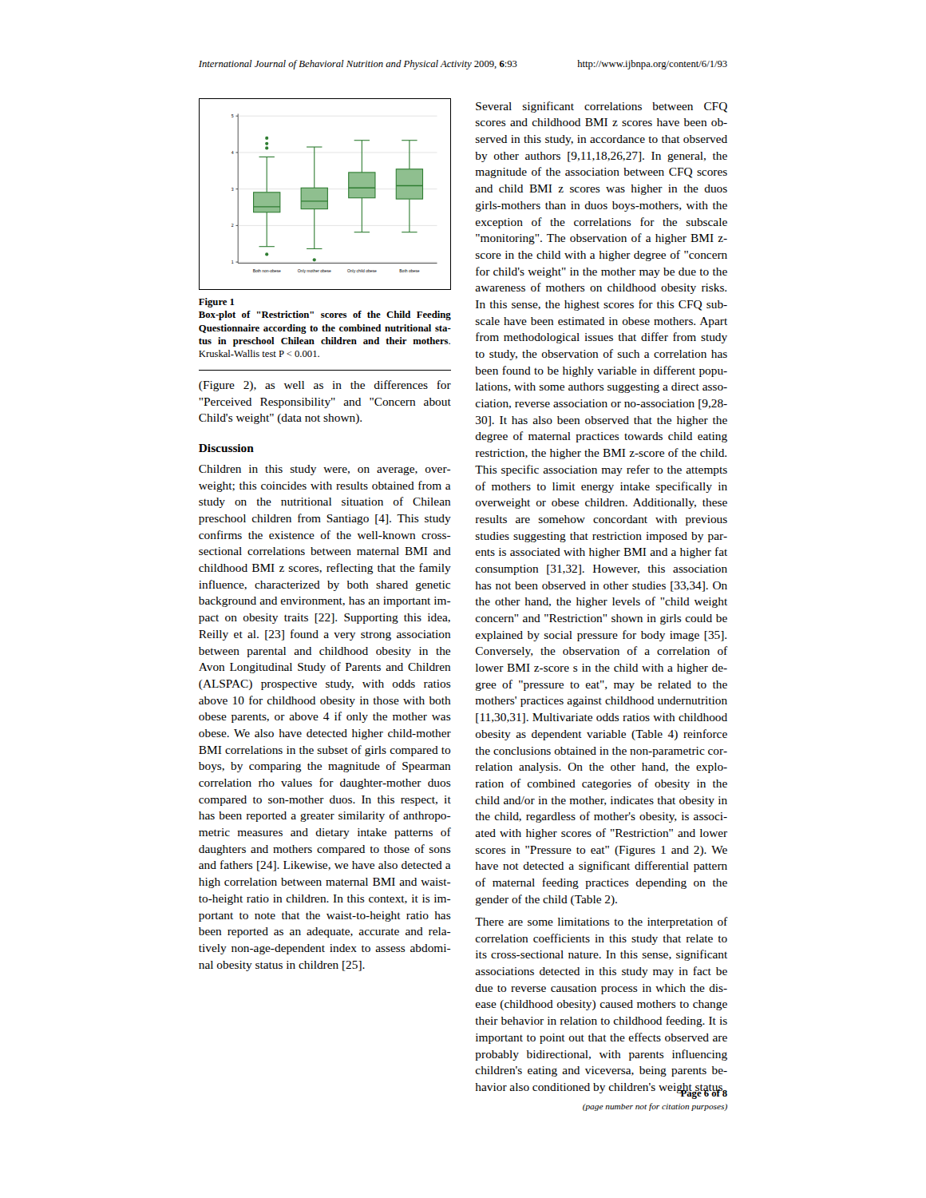International Journal of Behavioral Nutrition and Physical Activity 2009, 6:93
http://www.ijbnpa.org/content/6/1/93
5 4 3 2 1 Both non-obese Only mother obese Only child obese Both obese
Figure 1
Box-plot of "Restriction" scores of the Child Feeding Questionnaire according to the combined nutritional status in preschool Chilean children and their mothers. Kruskal-Wallis test P < 0.001.
(Figure 2), as well as in the differences for "Perceived Responsibility" and "Concern about Child's weight" (data not shown).
Discussion
Children in this study were, on average, overweight; this coincides with results obtained from a study on the nutritional situation of Chilean preschool children from Santiago [4]. This study confirms the existence of the well-known cross-sectional correlations between maternal BMI and childhood BMI z scores, reflecting that the family influence, characterized by both shared genetic background and environment, has an important impact on obesity traits [22]. Supporting this idea, Reilly et al. [23] found a very strong association between parental and childhood obesity in the Avon Longitudinal Study of Parents and Children (ALSPAC) prospective study, with odds ratios above 10 for childhood obesity in those with both obese parents, or above 4 if only the mother was obese. We also have detected higher child-mother BMI correlations in the subset of girls compared to boys, by comparing the magnitude of Spearman correlation rho values for daughter-mother duos compared to son-mother duos. In this respect, it has been reported a greater similarity of anthropometric measures and dietary intake patterns of daughters and mothers compared to those of sons and fathers [24]. Likewise, we have also detected a high correlation between maternal BMI and waist-to-height ratio in children. In this context, it is important to note that the waist-to-height ratio has been reported as an adequate, accurate and relatively non-age-dependent index to assess abdominal obesity status in children [25].
Several significant correlations between CFQ scores and childhood BMI z scores have been observed in this study, in accordance to that observed by other authors [9,11,18,26,27]. In general, the magnitude of the association between CFQ scores and child BMI z scores was higher in the duos girls-mothers than in duos boys-mothers, with the exception of the correlations for the subscale "monitoring". The observation of a higher BMI z-score in the child with a higher degree of "concern for child's weight" in the mother may be due to the awareness of mothers on childhood obesity risks. In this sense, the highest scores for this CFQ subscale have been estimated in obese mothers. Apart from methodological issues that differ from study to study, the observation of such a correlation has been found to be highly variable in different populations, with some authors suggesting a direct association, reverse association or no-association [9,28-30]. It has also been observed that the higher the degree of maternal practices towards child eating restriction, the higher the BMI z-score of the child. This specific association may refer to the attempts of mothers to limit energy intake specifically in overweight or obese children. Additionally, these results are somehow concordant with previous studies suggesting that restriction imposed by parents is associated with higher BMI and a higher fat consumption [31,32]. However, this association has not been observed in other studies [33,34]. On the other hand, the higher levels of "child weight concern" and "Restriction" shown in girls could be explained by social pressure for body image [35]. Conversely, the observation of a correlation of lower BMI z-score s in the child with a higher degree of "pressure to eat", may be related to the mothers' practices against childhood undernutrition [11,30,31]. Multivariate odds ratios with childhood obesity as dependent variable (Table 4) reinforce the conclusions obtained in the non-parametric correlation analysis. On the other hand, the exploration of combined categories of obesity in the child and/or in the mother, indicates that obesity in the child, regardless of mother's obesity, is associated with higher scores of "Restriction" and lower scores in "Pressure to eat" (Figures 1 and 2). We have not detected a significant differential pattern of maternal feeding practices depending on the gender of the child (Table 2).
There are some limitations to the interpretation of correlation coefficients in this study that relate to its cross-sectional nature. In this sense, significant associations detected in this study may in fact be due to reverse causation process in which the disease (childhood obesity) caused mothers to change their behavior in relation to childhood feeding. It is important to point out that the effects observed are probably bidirectional, with parents influencing children's eating and viceversa, being parents behavior also conditioned by children's weight status
Page 6 of 8
(page number not for citation purposes)